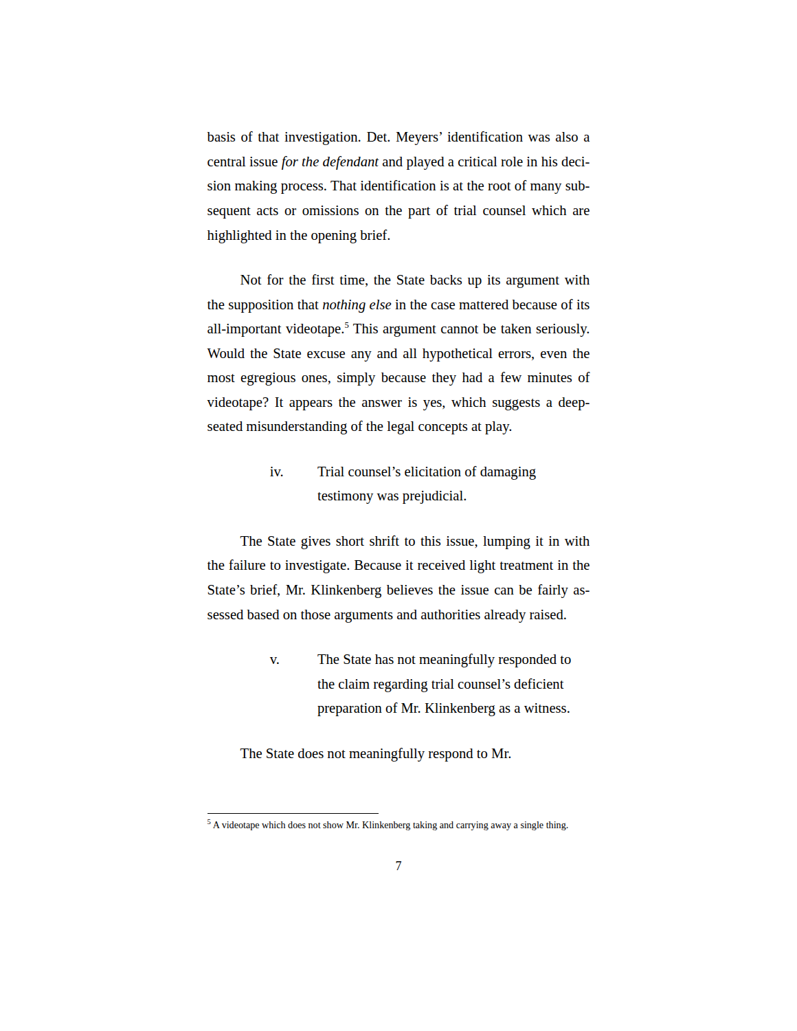basis of that investigation. Det. Meyers’ identification was also a central issue for the defendant and played a critical role in his decision making process. That identification is at the root of many subsequent acts or omissions on the part of trial counsel which are highlighted in the opening brief.
Not for the first time, the State backs up its argument with the supposition that nothing else in the case mattered because of its all-important videotape.5 This argument cannot be taken seriously. Would the State excuse any and all hypothetical errors, even the most egregious ones, simply because they had a few minutes of videotape? It appears the answer is yes, which suggests a deep-seated misunderstanding of the legal concepts at play.
iv. Trial counsel’s elicitation of damaging testimony was prejudicial.
The State gives short shrift to this issue, lumping it in with the failure to investigate. Because it received light treatment in the State’s brief, Mr. Klinkenberg believes the issue can be fairly assessed based on those arguments and authorities already raised.
v. The State has not meaningfully responded to the claim regarding trial counsel’s deficient preparation of Mr. Klinkenberg as a witness.
The State does not meaningfully respond to Mr.
5 A videotape which does not show Mr. Klinkenberg taking and carrying away a single thing.
7